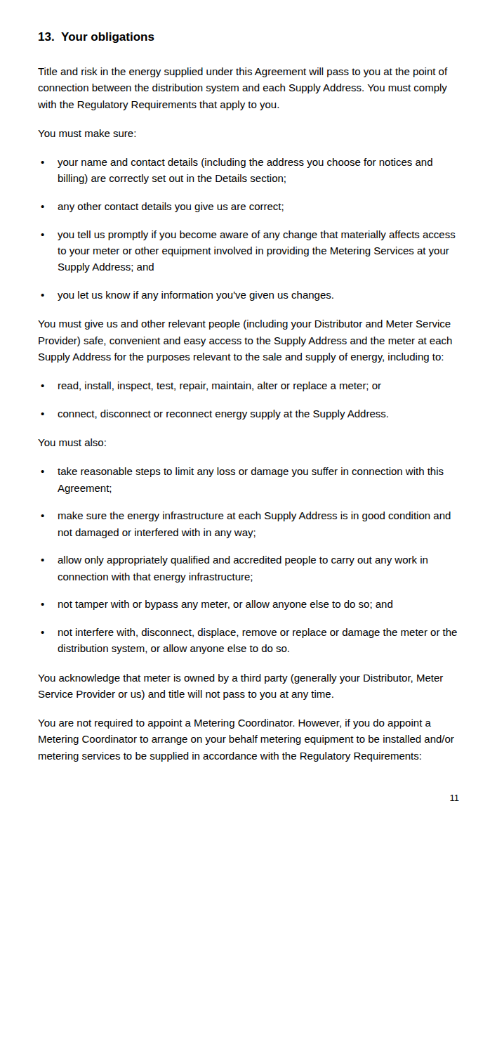13. Your obligations
Title and risk in the energy supplied under this Agreement will pass to you at the point of connection between the distribution system and each Supply Address. You must comply with the Regulatory Requirements that apply to you.
You must make sure:
your name and contact details (including the address you choose for notices and billing) are correctly set out in the Details section;
any other contact details you give us are correct;
you tell us promptly if you become aware of any change that materially affects access to your meter or other equipment involved in providing the Metering Services at your Supply Address; and
you let us know if any information you've given us changes.
You must give us and other relevant people (including your Distributor and Meter Service Provider) safe, convenient and easy access to the Supply Address and the meter at each Supply Address for the purposes relevant to the sale and supply of energy, including to:
read, install, inspect, test, repair, maintain, alter or replace a meter; or
connect, disconnect or reconnect energy supply at the Supply Address.
You must also:
take reasonable steps to limit any loss or damage you suffer in connection with this Agreement;
make sure the energy infrastructure at each Supply Address is in good condition and not damaged or interfered with in any way;
allow only appropriately qualified and accredited people to carry out any work in connection with that energy infrastructure;
not tamper with or bypass any meter, or allow anyone else to do so; and
not interfere with, disconnect, displace, remove or replace or damage the meter or the distribution system, or allow anyone else to do so.
You acknowledge that meter is owned by a third party (generally your Distributor, Meter Service Provider or us) and title will not pass to you at any time.
You are not required to appoint a Metering Coordinator. However, if you do appoint a Metering Coordinator to arrange on your behalf metering equipment to be installed and/or metering services to be supplied in accordance with the Regulatory Requirements:
11